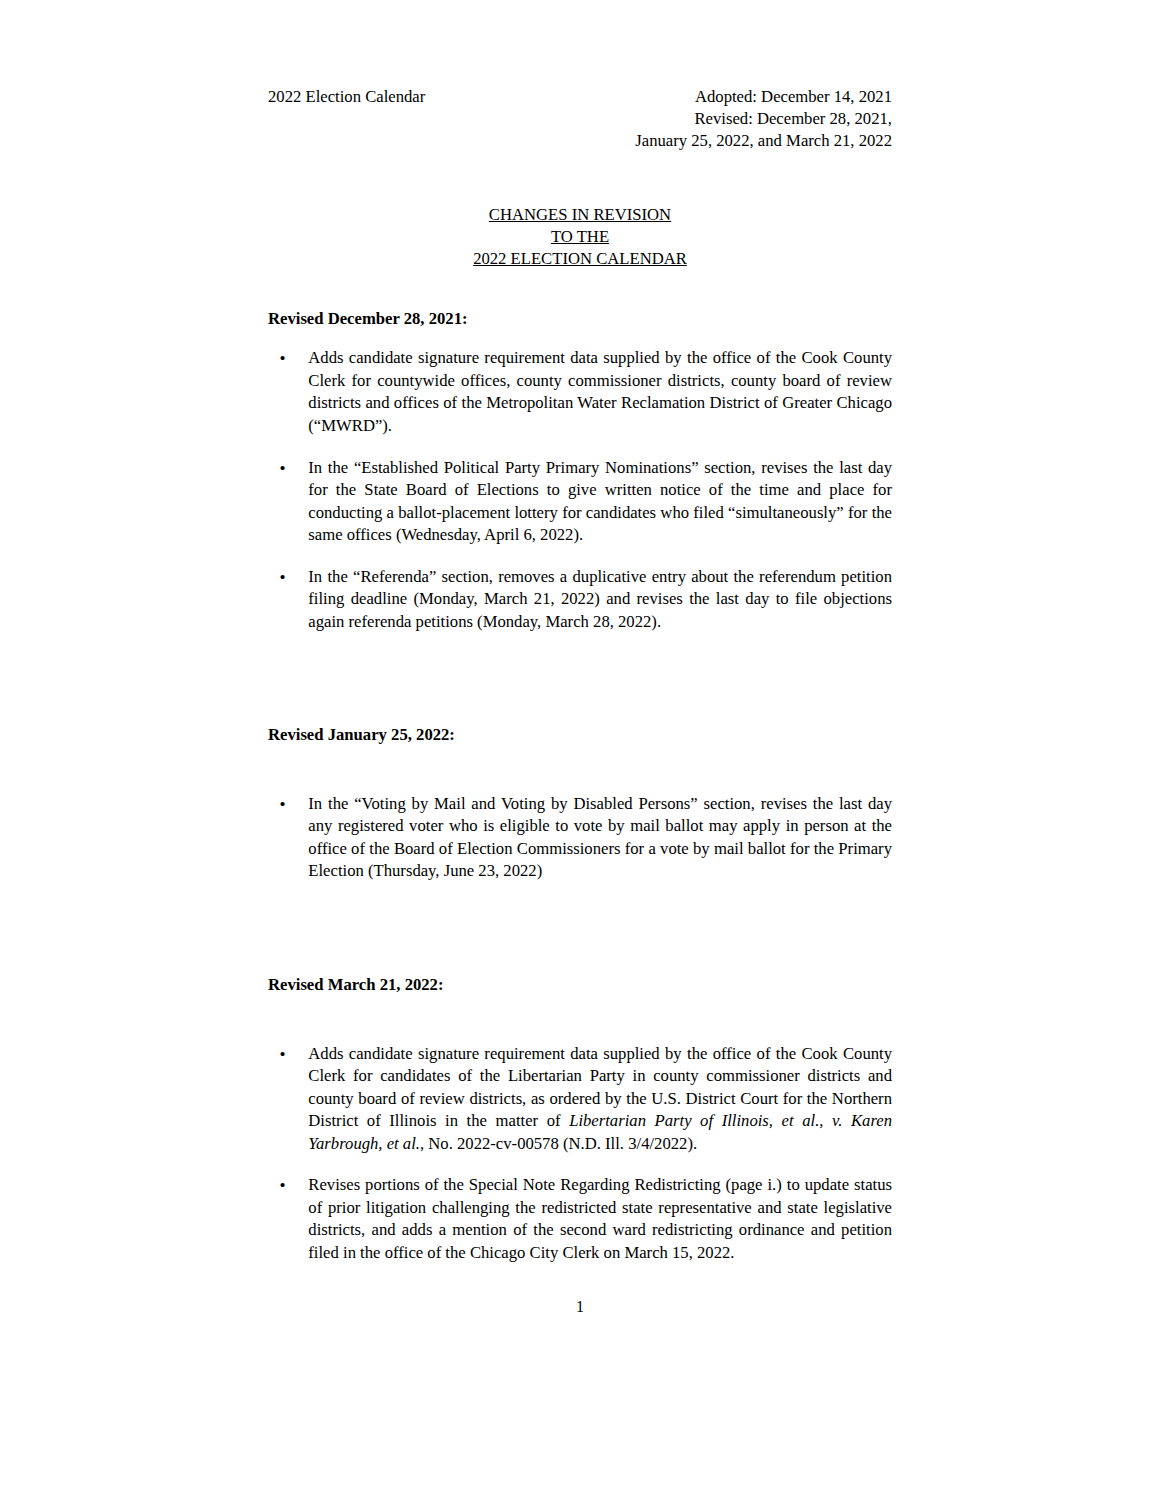2022 Election Calendar
Adopted: December 14, 2021
Revised: December 28, 2021,
January 25, 2022, and March 21, 2022
CHANGES IN REVISION TO THE 2022 ELECTION CALENDAR
Revised December 28, 2021:
Adds candidate signature requirement data supplied by the office of the Cook County Clerk for countywide offices, county commissioner districts, county board of review districts and offices of the Metropolitan Water Reclamation District of Greater Chicago (“MWRD”).
In the “Established Political Party Primary Nominations” section, revises the last day for the State Board of Elections to give written notice of the time and place for conducting a ballot-placement lottery for candidates who filed “simultaneously” for the same offices (Wednesday, April 6, 2022).
In the “Referenda” section, removes a duplicative entry about the referendum petition filing deadline (Monday, March 21, 2022) and revises the last day to file objections again referenda petitions (Monday, March 28, 2022).
Revised January 25, 2022:
In the “Voting by Mail and Voting by Disabled Persons” section, revises the last day any registered voter who is eligible to vote by mail ballot may apply in person at the office of the Board of Election Commissioners for a vote by mail ballot for the Primary Election (Thursday, June 23, 2022)
Revised March 21, 2022:
Adds candidate signature requirement data supplied by the office of the Cook County Clerk for candidates of the Libertarian Party in county commissioner districts and county board of review districts, as ordered by the U.S. District Court for the Northern District of Illinois in the matter of Libertarian Party of Illinois, et al., v. Karen Yarbrough, et al., No. 2022-cv-00578 (N.D. Ill. 3/4/2022).
Revises portions of the Special Note Regarding Redistricting (page i.) to update status of prior litigation challenging the redistricted state representative and state legislative districts, and adds a mention of the second ward redistricting ordinance and petition filed in the office of the Chicago City Clerk on March 15, 2022.
1